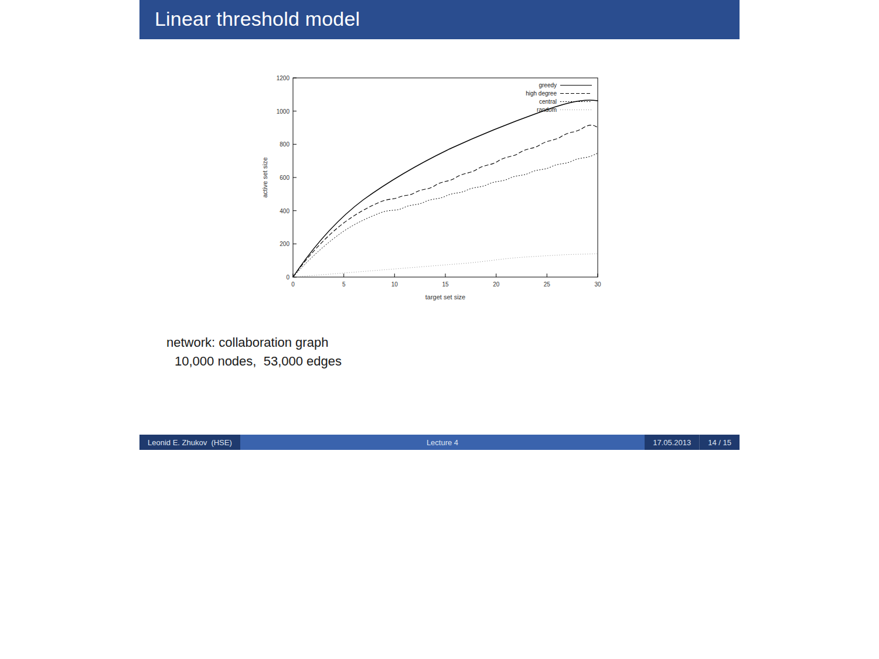Linear threshold model
y: 0 at 360, 1200 at 20 => scale 340/1200 1200 1000 800 600 400 200 0 0 5 10 15 20 25 30 target set size active set size greedy high degree central random
network: collaboration graph 10,000 nodes, 53,000 edges
Leonid E. Zhukov (HSE)
Lecture 4
17.05.2013
14 / 15